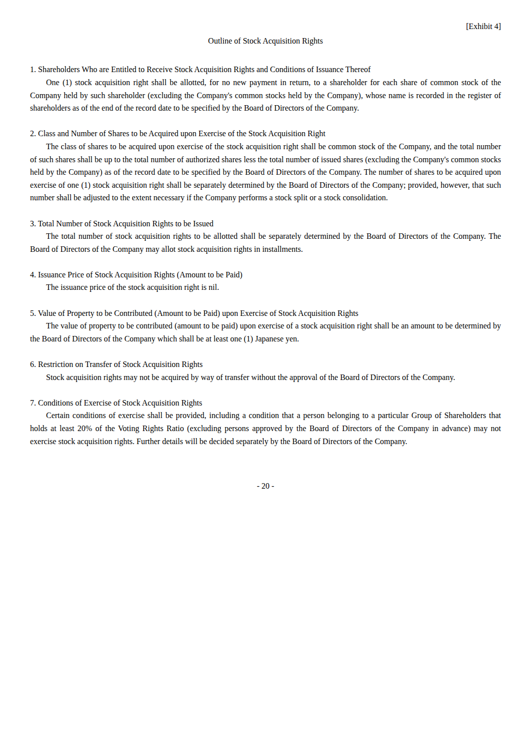[Exhibit 4]
Outline of Stock Acquisition Rights
1. Shareholders Who are Entitled to Receive Stock Acquisition Rights and Conditions of Issuance Thereof
One (1) stock acquisition right shall be allotted, for no new payment in return, to a shareholder for each share of common stock of the Company held by such shareholder (excluding the Company's common stocks held by the Company), whose name is recorded in the register of shareholders as of the end of the record date to be specified by the Board of Directors of the Company.
2. Class and Number of Shares to be Acquired upon Exercise of the Stock Acquisition Right
The class of shares to be acquired upon exercise of the stock acquisition right shall be common stock of the Company, and the total number of such shares shall be up to the total number of authorized shares less the total number of issued shares (excluding the Company's common stocks held by the Company) as of the record date to be specified by the Board of Directors of the Company. The number of shares to be acquired upon exercise of one (1) stock acquisition right shall be separately determined by the Board of Directors of the Company; provided, however, that such number shall be adjusted to the extent necessary if the Company performs a stock split or a stock consolidation.
3. Total Number of Stock Acquisition Rights to be Issued
The total number of stock acquisition rights to be allotted shall be separately determined by the Board of Directors of the Company. The Board of Directors of the Company may allot stock acquisition rights in installments.
4. Issuance Price of Stock Acquisition Rights (Amount to be Paid)
The issuance price of the stock acquisition right is nil.
5. Value of Property to be Contributed (Amount to be Paid) upon Exercise of Stock Acquisition Rights
The value of property to be contributed (amount to be paid) upon exercise of a stock acquisition right shall be an amount to be determined by the Board of Directors of the Company which shall be at least one (1) Japanese yen.
6. Restriction on Transfer of Stock Acquisition Rights
Stock acquisition rights may not be acquired by way of transfer without the approval of the Board of Directors of the Company.
7. Conditions of Exercise of Stock Acquisition Rights
Certain conditions of exercise shall be provided, including a condition that a person belonging to a particular Group of Shareholders that holds at least 20% of the Voting Rights Ratio (excluding persons approved by the Board of Directors of the Company in advance) may not exercise stock acquisition rights. Further details will be decided separately by the Board of Directors of the Company.
- 20 -